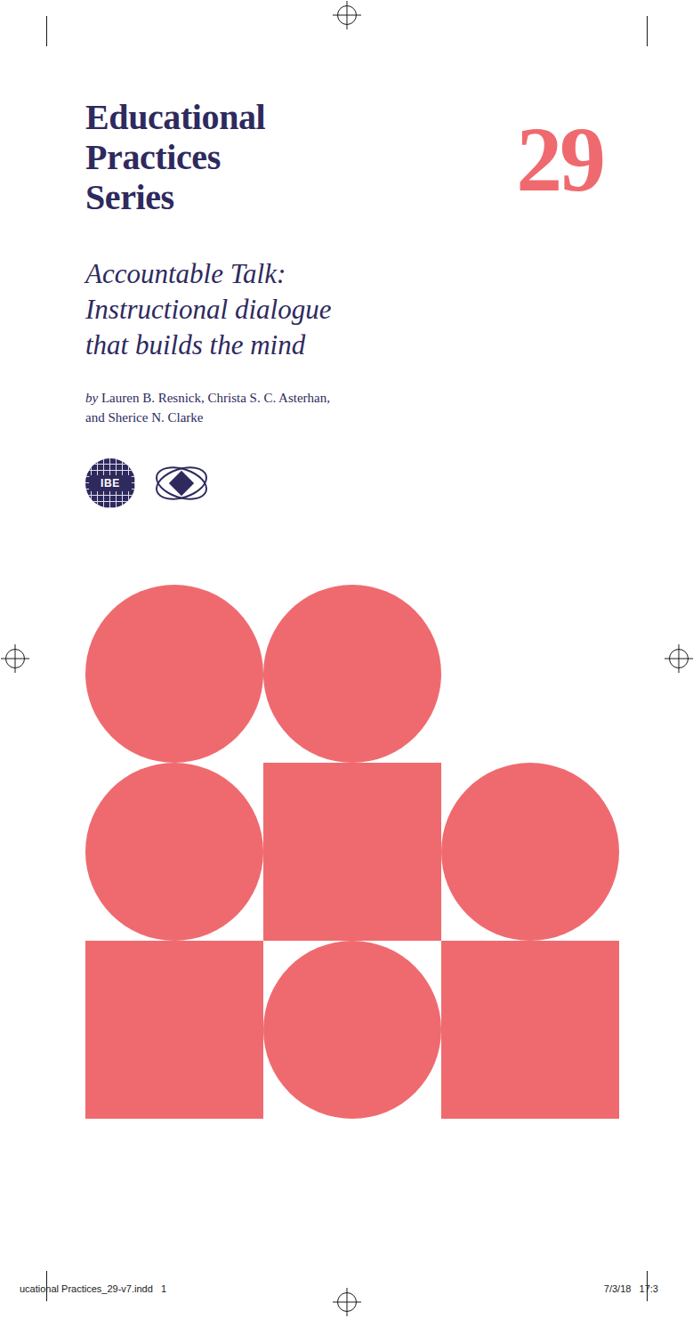Educational
Practices
Series
29
Accountable Talk:
Instructional dialogue
that builds the mind
by Lauren B. Resnick, Christa S. C. Asterhan,
and Sherice N. Clarke
IBE
ucational Practices_29-v7.indd 1 7/3/18 17:3